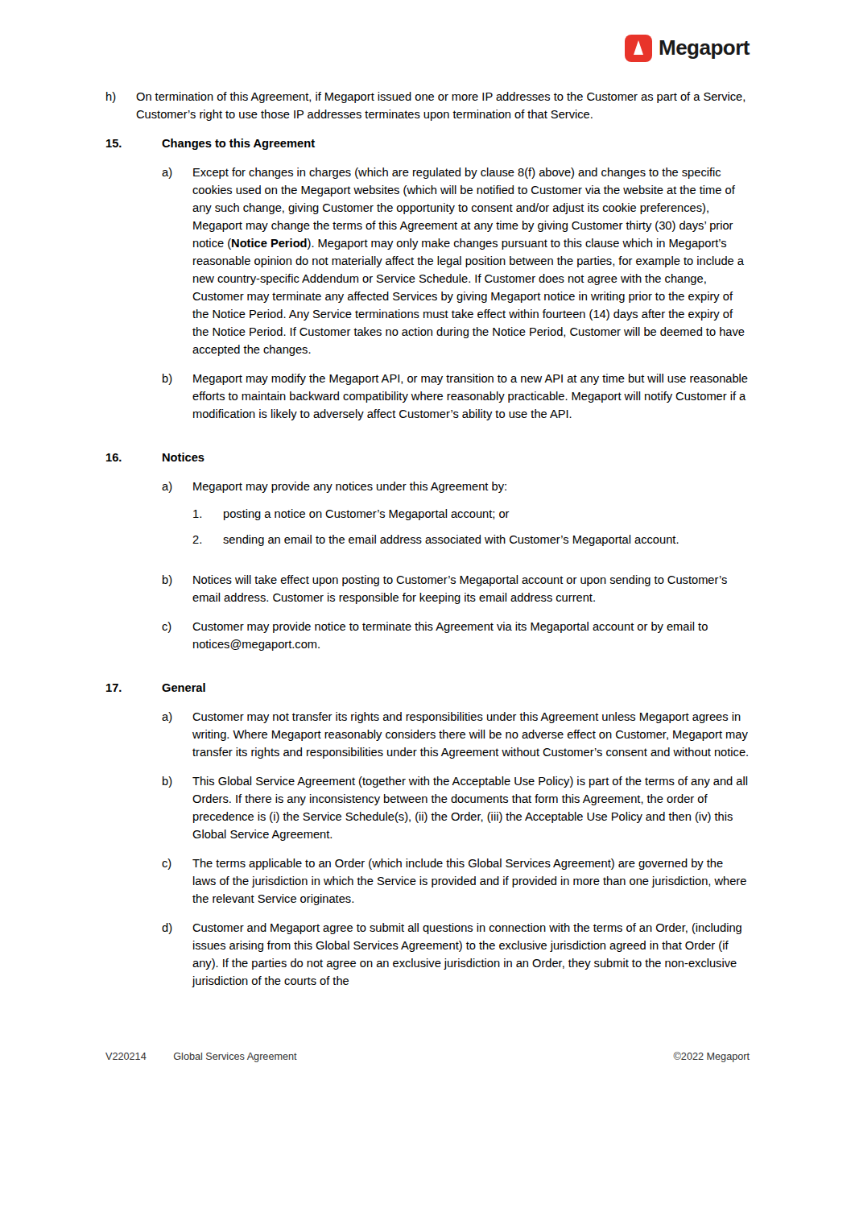Megaport
h) On termination of this Agreement, if Megaport issued one or more IP addresses to the Customer as part of a Service, Customer’s right to use those IP addresses terminates upon termination of that Service.
15.
Changes to this Agreement
a) Except for changes in charges (which are regulated by clause 8(f) above) and changes to the specific cookies used on the Megaport websites (which will be notified to Customer via the website at the time of any such change, giving Customer the opportunity to consent and/or adjust its cookie preferences), Megaport may change the terms of this Agreement at any time by giving Customer thirty (30) days’ prior notice (Notice Period). Megaport may only make changes pursuant to this clause which in Megaport’s reasonable opinion do not materially affect the legal position between the parties, for example to include a new country-specific Addendum or Service Schedule. If Customer does not agree with the change, Customer may terminate any affected Services by giving Megaport notice in writing prior to the expiry of the Notice Period. Any Service terminations must take effect within fourteen (14) days after the expiry of the Notice Period. If Customer takes no action during the Notice Period, Customer will be deemed to have accepted the changes.
b) Megaport may modify the Megaport API, or may transition to a new API at any time but will use reasonable efforts to maintain backward compatibility where reasonably practicable. Megaport will notify Customer if a modification is likely to adversely affect Customer’s ability to use the API.
16.
Notices
a)
Megaport may provide any notices under this Agreement by:
1. posting a notice on Customer’s Megaportal account; or
2. sending an email to the email address associated with Customer’s Megaportal account.
b) Notices will take effect upon posting to Customer’s Megaportal account or upon sending to Customer’s email address. Customer is responsible for keeping its email address current.
c) Customer may provide notice to terminate this Agreement via its Megaportal account or by email to notices@megaport.com.
17.
General
a) Customer may not transfer its rights and responsibilities under this Agreement unless Megaport agrees in writing. Where Megaport reasonably considers there will be no adverse effect on Customer, Megaport may transfer its rights and responsibilities under this Agreement without Customer’s consent and without notice.
b) This Global Service Agreement (together with the Acceptable Use Policy) is part of the terms of any and all Orders. If there is any inconsistency between the documents that form this Agreement, the order of precedence is (i) the Service Schedule(s), (ii) the Order, (iii) the Acceptable Use Policy and then (iv) this Global Service Agreement.
c) The terms applicable to an Order (which include this Global Services Agreement) are governed by the laws of the jurisdiction in which the Service is provided and if provided in more than one jurisdiction, where the relevant Service originates.
d) Customer and Megaport agree to submit all questions in connection with the terms of an Order, (including issues arising from this Global Services Agreement) to the exclusive jurisdiction agreed in that Order (if any). If the parties do not agree on an exclusive jurisdiction in an Order, they submit to the non-exclusive jurisdiction of the courts of the
V220214 Global Services Agreement
©2022 Megaport